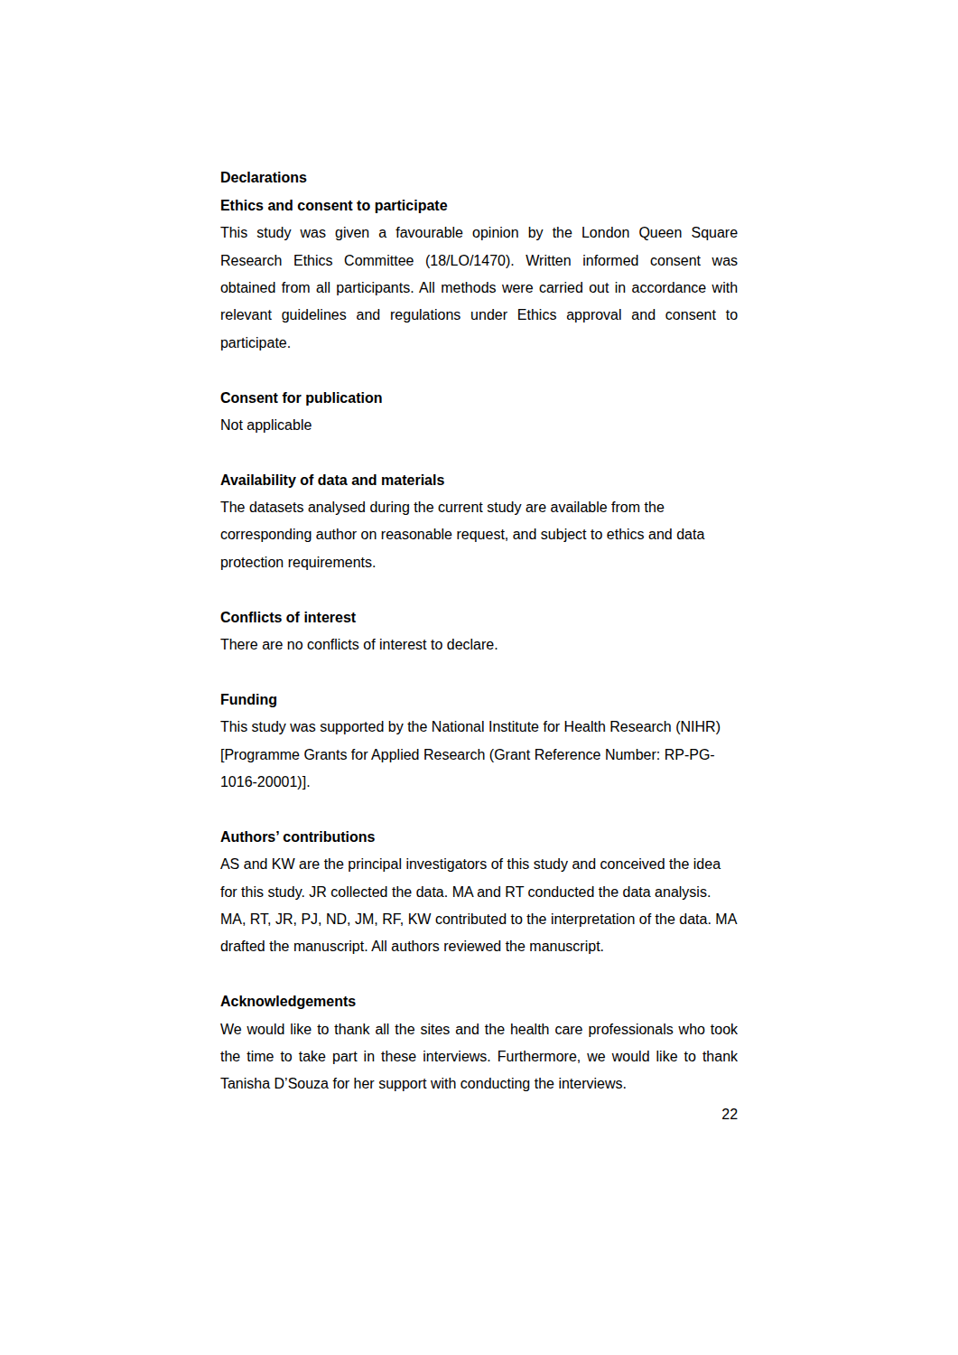Declarations
Ethics and consent to participate
This study was given a favourable opinion by the London Queen Square Research Ethics Committee (18/LO/1470). Written informed consent was obtained from all participants. All methods were carried out in accordance with relevant guidelines and regulations under Ethics approval and consent to participate.
Consent for publication
Not applicable
Availability of data and materials
The datasets analysed during the current study are available from the corresponding author on reasonable request, and subject to ethics and data protection requirements.
Conflicts of interest
There are no conflicts of interest to declare.
Funding
This study was supported by the National Institute for Health Research (NIHR) [Programme Grants for Applied Research (Grant Reference Number: RP-PG-1016-20001)].
Authors’ contributions
AS and KW are the principal investigators of this study and conceived the idea for this study. JR collected the data. MA and RT conducted the data analysis. MA, RT, JR, PJ, ND, JM, RF, KW contributed to the interpretation of the data. MA drafted the manuscript. All authors reviewed the manuscript.
Acknowledgements
We would like to thank all the sites and the health care professionals who took the time to take part in these interviews. Furthermore, we would like to thank Tanisha D’Souza for her support with conducting the interviews.
22